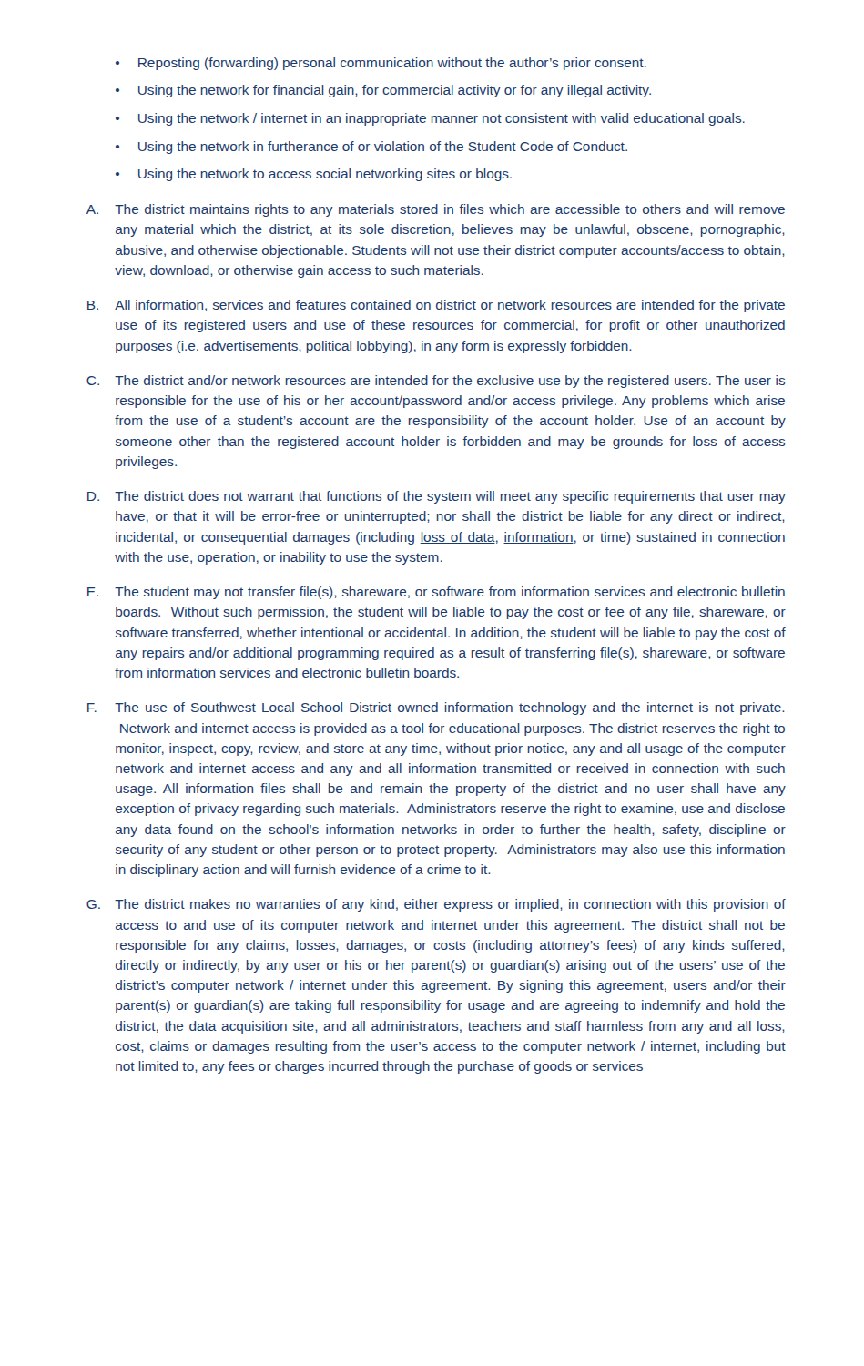Reposting (forwarding) personal communication without the author’s prior consent.
Using the network for financial gain, for commercial activity or for any illegal activity.
Using the network / internet in an inappropriate manner not consistent with valid educational goals.
Using the network in furtherance of or violation of the Student Code of Conduct.
Using the network to access social networking sites or blogs.
The district maintains rights to any materials stored in files which are accessible to others and will remove any material which the district, at its sole discretion, believes may be unlawful, obscene, pornographic, abusive, and otherwise objectionable. Students will not use their district computer accounts/access to obtain, view, download, or otherwise gain access to such materials.
All information, services and features contained on district or network resources are intended for the private use of its registered users and use of these resources for commercial, for profit or other unauthorized purposes (i.e. advertisements, political lobbying), in any form is expressly forbidden.
The district and/or network resources are intended for the exclusive use by the registered users. The user is responsible for the use of his or her account/password and/or access privilege. Any problems which arise from the use of a student’s account are the responsibility of the account holder. Use of an account by someone other than the registered account holder is forbidden and may be grounds for loss of access privileges.
The district does not warrant that functions of the system will meet any specific requirements that user may have, or that it will be error-free or uninterrupted; nor shall the district be liable for any direct or indirect, incidental, or consequential damages (including loss of data, information, or time) sustained in connection with the use, operation, or inability to use the system.
The student may not transfer file(s), shareware, or software from information services and electronic bulletin boards. Without such permission, the student will be liable to pay the cost or fee of any file, shareware, or software transferred, whether intentional or accidental. In addition, the student will be liable to pay the cost of any repairs and/or additional programming required as a result of transferring file(s), shareware, or software from information services and electronic bulletin boards.
The use of Southwest Local School District owned information technology and the internet is not private. Network and internet access is provided as a tool for educational purposes. The district reserves the right to monitor, inspect, copy, review, and store at any time, without prior notice, any and all usage of the computer network and internet access and any and all information transmitted or received in connection with such usage. All information files shall be and remain the property of the district and no user shall have any exception of privacy regarding such materials. Administrators reserve the right to examine, use and disclose any data found on the school’s information networks in order to further the health, safety, discipline or security of any student or other person or to protect property. Administrators may also use this information in disciplinary action and will furnish evidence of a crime to it.
The district makes no warranties of any kind, either express or implied, in connection with this provision of access to and use of its computer network and internet under this agreement. The district shall not be responsible for any claims, losses, damages, or costs (including attorney’s fees) of any kinds suffered, directly or indirectly, by any user or his or her parent(s) or guardian(s) arising out of the users’ use of the district’s computer network / internet under this agreement. By signing this agreement, users and/or their parent(s) or guardian(s) are taking full responsibility for usage and are agreeing to indemnify and hold the district, the data acquisition site, and all administrators, teachers and staff harmless from any and all loss, cost, claims or damages resulting from the user’s access to the computer network / internet, including but not limited to, any fees or charges incurred through the purchase of goods or services